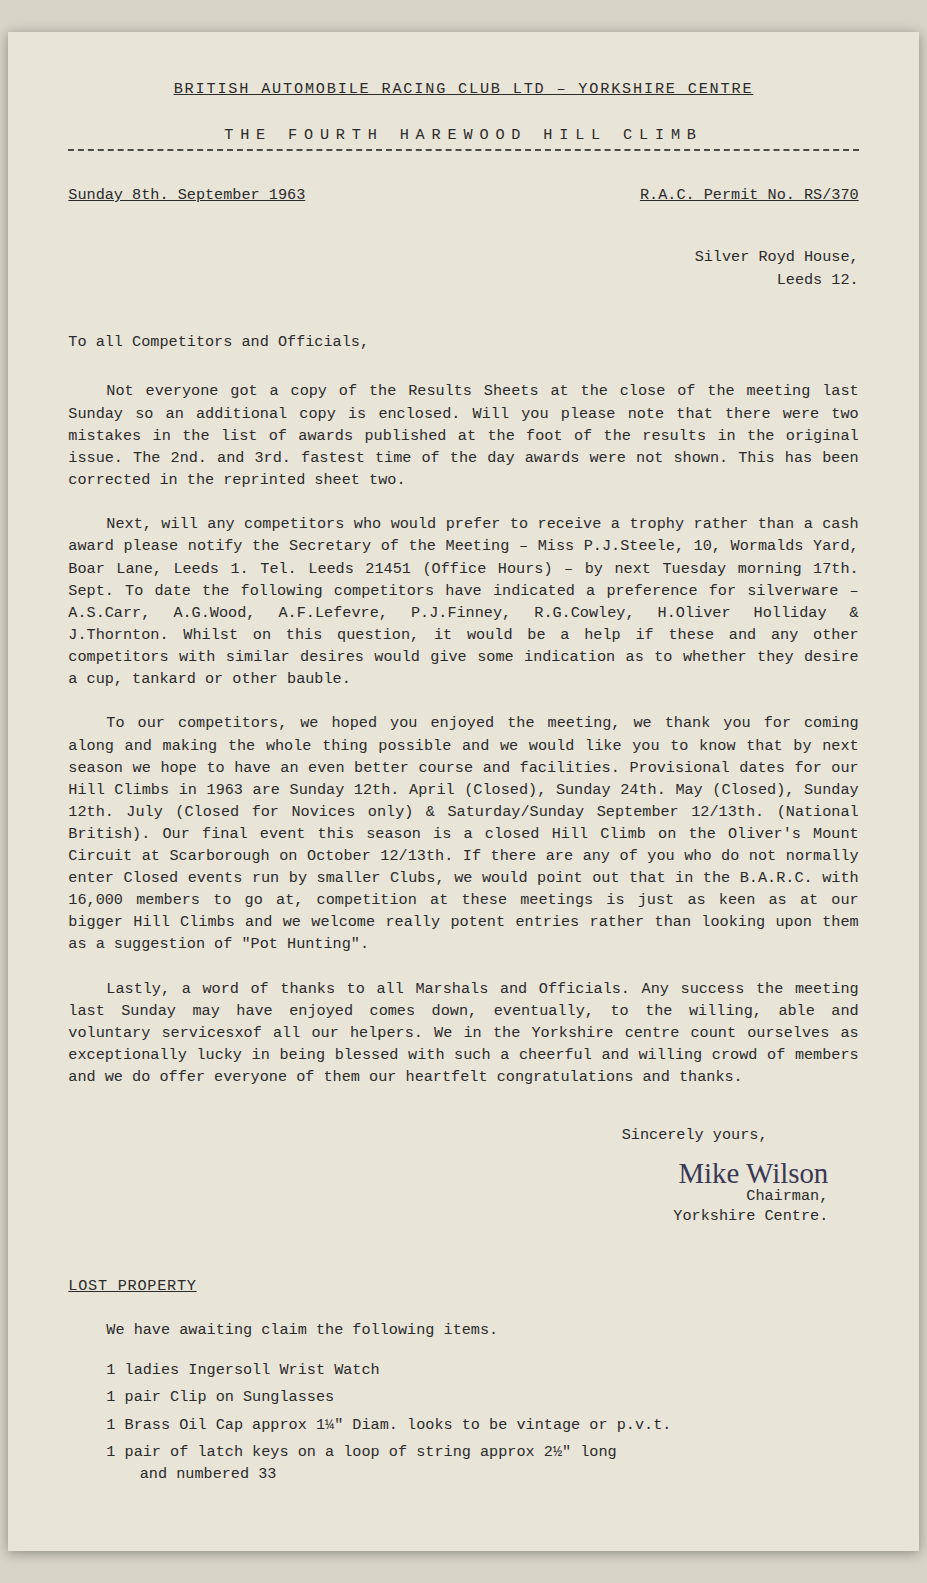BRITISH AUTOMOBILE RACING CLUB LTD – YORKSHIRE CENTRE
THE FOURTH HAREWOOD HILL CLIMB
Sunday 8th. September 1963 R.A.C. Permit No. RS/370
Silver Royd House,
Leeds 12.
To all Competitors and Officials,
Not everyone got a copy of the Results Sheets at the close of the meeting last Sunday so an additional copy is enclosed. Will you please note that there were two mistakes in the list of awards published at the foot of the results in the original issue. The 2nd. and 3rd. fastest time of the day awards were not shown. This has been corrected in the reprinted sheet two.
Next, will any competitors who would prefer to receive a trophy rather than a cash award please notify the Secretary of the Meeting – Miss P.J.Steele, 10, Wormalds Yard, Boar Lane, Leeds 1. Tel. Leeds 21451 (Office Hours) – by next Tuesday morning 17th. Sept. To date the following competitors have indicated a preference for silverware – A.S.Carr, A.G.Wood, A.F.Lefevre, P.J.Finney, R.G.Cowley, H.Oliver Holliday & J.Thornton. Whilst on this question, it would be a help if these and any other competitors with similar desires would give some indication as to whether they desire a cup, tankard or other bauble.
To our competitors, we hoped you enjoyed the meeting, we thank you for coming along and making the whole thing possible and we would like you to know that by next season we hope to have an even better course and facilities. Provisional dates for our Hill Climbs in 1963 are Sunday 12th. April (Closed), Sunday 24th. May (Closed), Sunday 12th. July (Closed for Novices only) & Saturday/Sunday September 12/13th. (National British). Our final event this season is a closed Hill Climb on the Oliver's Mount Circuit at Scarborough on October 12/13th. If there are any of you who do not normally enter Closed events run by smaller Clubs, we would point out that in the B.A.R.C. with 16,000 members to go at, competition at these meetings is just as keen as at our bigger Hill Climbs and we welcome really potent entries rather than looking upon them as a suggestion of "Pot Hunting".
Lastly, a word of thanks to all Marshals and Officials. Any success the meeting last Sunday may have enjoyed comes down, eventually, to the willing, able and voluntary servicesxof all our helpers. We in the Yorkshire centre count ourselves as exceptionally lucky in being blessed with such a cheerful and willing crowd of members and we do offer everyone of them our heartfelt congratulations and thanks.
Sincerely yours,
Mike Wilson Chairman, Yorkshire Centre.
LOST PROPERTY
We have awaiting claim the following items.
1 ladies Ingersoll Wrist Watch
1 pair Clip on Sunglasses
1 Brass Oil Cap approx 1¼" Diam. looks to be vintage or p.v.t.
1 pair of latch keys on a loop of string approx 2½" long and numbered 33